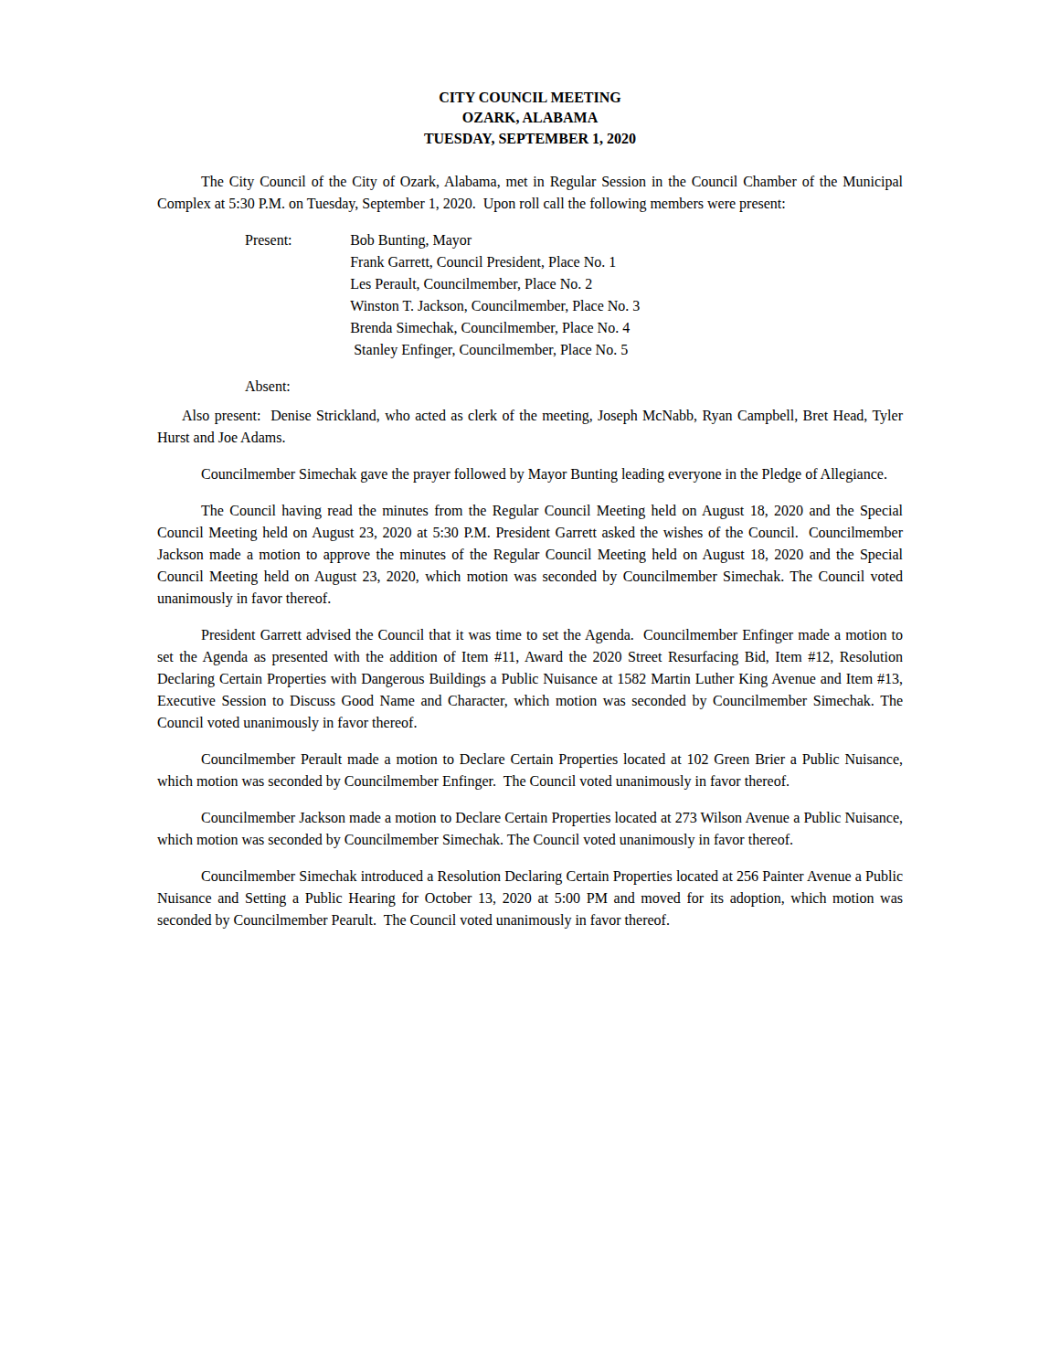CITY COUNCIL MEETING
OZARK, ALABAMA
TUESDAY, SEPTEMBER 1, 2020
The City Council of the City of Ozark, Alabama, met in Regular Session in the Council Chamber of the Municipal Complex at 5:30 P.M. on Tuesday, September 1, 2020. Upon roll call the following members were present:
Present:
Bob Bunting, Mayor
Frank Garrett, Council President, Place No. 1
Les Perault, Councilmember, Place No. 2
Winston T. Jackson, Councilmember, Place No. 3
Brenda Simechak, Councilmember, Place No. 4
Stanley Enfinger, Councilmember, Place No. 5
Absent:
Also present: Denise Strickland, who acted as clerk of the meeting, Joseph McNabb, Ryan Campbell, Bret Head, Tyler Hurst and Joe Adams.
Councilmember Simechak gave the prayer followed by Mayor Bunting leading everyone in the Pledge of Allegiance.
The Council having read the minutes from the Regular Council Meeting held on August 18, 2020 and the Special Council Meeting held on August 23, 2020 at 5:30 P.M. President Garrett asked the wishes of the Council. Councilmember Jackson made a motion to approve the minutes of the Regular Council Meeting held on August 18, 2020 and the Special Council Meeting held on August 23, 2020, which motion was seconded by Councilmember Simechak. The Council voted unanimously in favor thereof.
President Garrett advised the Council that it was time to set the Agenda. Councilmember Enfinger made a motion to set the Agenda as presented with the addition of Item #11, Award the 2020 Street Resurfacing Bid, Item #12, Resolution Declaring Certain Properties with Dangerous Buildings a Public Nuisance at 1582 Martin Luther King Avenue and Item #13, Executive Session to Discuss Good Name and Character, which motion was seconded by Councilmember Simechak. The Council voted unanimously in favor thereof.
Councilmember Perault made a motion to Declare Certain Properties located at 102 Green Brier a Public Nuisance, which motion was seconded by Councilmember Enfinger. The Council voted unanimously in favor thereof.
Councilmember Jackson made a motion to Declare Certain Properties located at 273 Wilson Avenue a Public Nuisance, which motion was seconded by Councilmember Simechak. The Council voted unanimously in favor thereof.
Councilmember Simechak introduced a Resolution Declaring Certain Properties located at 256 Painter Avenue a Public Nuisance and Setting a Public Hearing for October 13, 2020 at 5:00 PM and moved for its adoption, which motion was seconded by Councilmember Pearult. The Council voted unanimously in favor thereof.